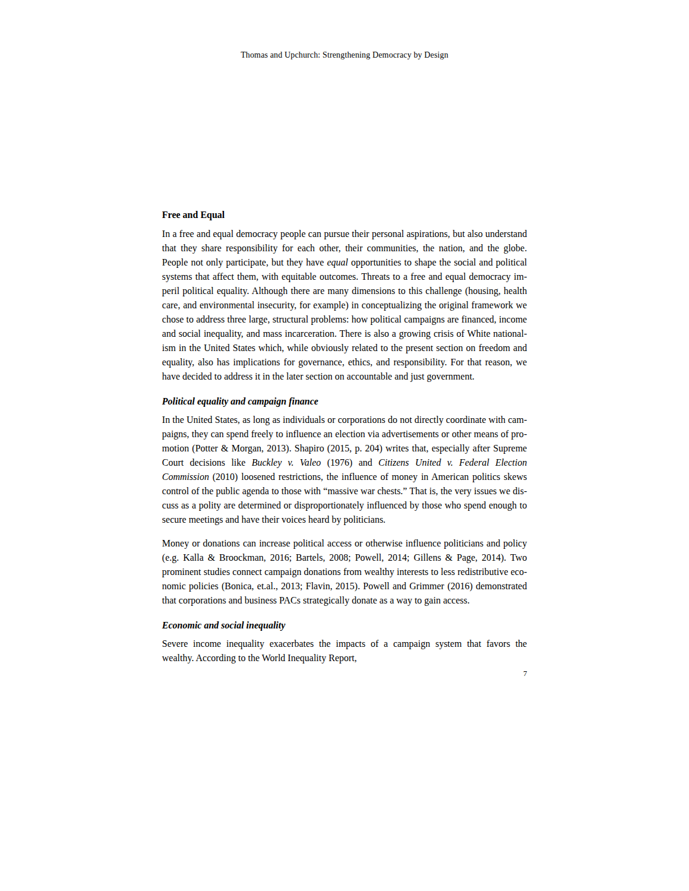Thomas and Upchurch: Strengthening Democracy by Design
Free and Equal
In a free and equal democracy people can pursue their personal aspirations, but also understand that they share responsibility for each other, their communities, the nation, and the globe. People not only participate, but they have equal opportunities to shape the social and political systems that affect them, with equitable outcomes. Threats to a free and equal democracy imperil political equality. Although there are many dimensions to this challenge (housing, health care, and environmental insecurity, for example) in conceptualizing the original framework we chose to address three large, structural problems: how political campaigns are financed, income and social inequality, and mass incarceration. There is also a growing crisis of White nationalism in the United States which, while obviously related to the present section on freedom and equality, also has implications for governance, ethics, and responsibility. For that reason, we have decided to address it in the later section on accountable and just government.
Political equality and campaign finance
In the United States, as long as individuals or corporations do not directly coordinate with campaigns, they can spend freely to influence an election via advertisements or other means of promotion (Potter & Morgan, 2013). Shapiro (2015, p. 204) writes that, especially after Supreme Court decisions like Buckley v. Valeo (1976) and Citizens United v. Federal Election Commission (2010) loosened restrictions, the influence of money in American politics skews control of the public agenda to those with “massive war chests.” That is, the very issues we discuss as a polity are determined or disproportionately influenced by those who spend enough to secure meetings and have their voices heard by politicians.
Money or donations can increase political access or otherwise influence politicians and policy (e.g. Kalla & Broockman, 2016; Bartels, 2008; Powell, 2014; Gillens & Page, 2014). Two prominent studies connect campaign donations from wealthy interests to less redistributive economic policies (Bonica, et.al., 2013; Flavin, 2015). Powell and Grimmer (2016) demonstrated that corporations and business PACs strategically donate as a way to gain access.
Economic and social inequality
Severe income inequality exacerbates the impacts of a campaign system that favors the wealthy. According to the World Inequality Report,
7